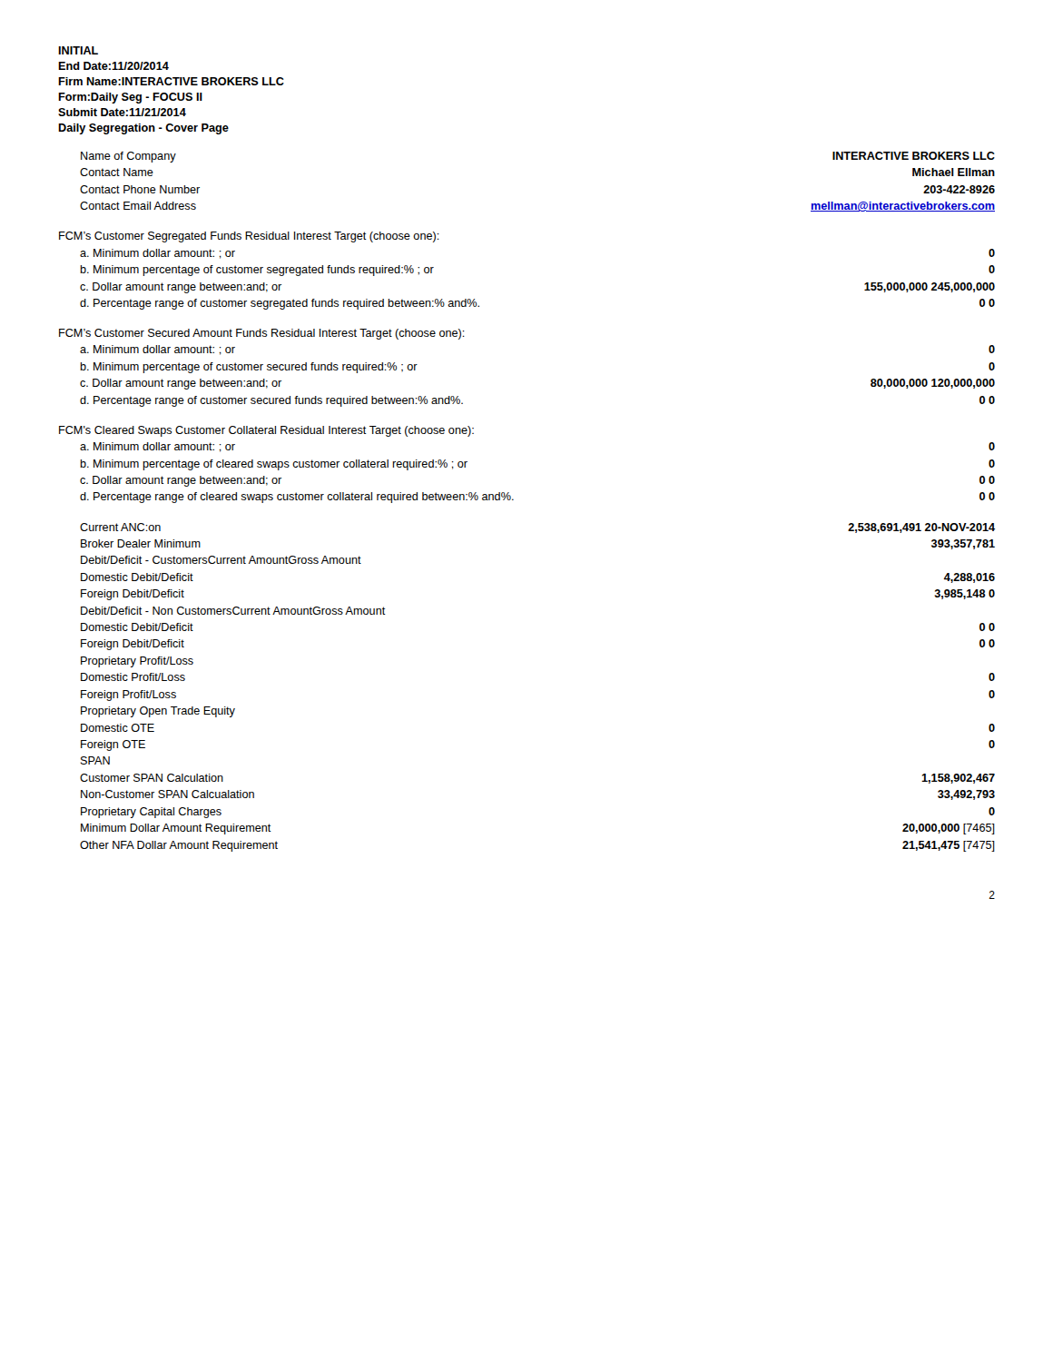INITIAL
End Date:11/20/2014
Firm Name:INTERACTIVE BROKERS LLC
Form:Daily Seg - FOCUS II
Submit Date:11/21/2014
Daily Segregation - Cover Page
| Name of Company | INTERACTIVE BROKERS LLC |
| Contact Name | Michael Ellman |
| Contact Phone Number | 203-422-8926 |
| Contact Email Address | mellman@interactivebrokers.com |
| FCM’s Customer Segregated Funds Residual Interest Target (choose one): |
| a. Minimum dollar amount: ; or | 0 |
| b. Minimum percentage of customer segregated funds required:% ; or | 0 |
| c. Dollar amount range between:and; or | 155,000,000 245,000,000 |
| d. Percentage range of customer segregated funds required between:% and%. | 0 0 |
| FCM’s Customer Secured Amount Funds Residual Interest Target (choose one): |
| a. Minimum dollar amount: ; or | 0 |
| b. Minimum percentage of customer secured funds required:% ; or | 0 |
| c. Dollar amount range between:and; or | 80,000,000 120,000,000 |
| d. Percentage range of customer secured funds required between:% and%. | 0 0 |
| FCM's Cleared Swaps Customer Collateral Residual Interest Target (choose one): |
| a. Minimum dollar amount: ; or | 0 |
| b. Minimum percentage of cleared swaps customer collateral required:% ; or | 0 |
| c. Dollar amount range between:and; or | 0 0 |
| d. Percentage range of cleared swaps customer collateral required between:% and%. | 0 0 |
| Current ANC:on | 2,538,691,491 20-NOV-2014 |
| Broker Dealer Minimum | 393,357,781 |
| Debit/Deficit - CustomersCurrent AmountGross Amount | |
| Domestic Debit/Deficit | 4,288,016 |
| Foreign Debit/Deficit | 3,985,148 0 |
| Debit/Deficit - Non CustomersCurrent AmountGross Amount | |
| Domestic Debit/Deficit | 0 0 |
| Foreign Debit/Deficit | 0 0 |
| Proprietary Profit/Loss | |
| Domestic Profit/Loss | 0 |
| Foreign Profit/Loss | 0 |
| Proprietary Open Trade Equity | |
| Domestic OTE | 0 |
| Foreign OTE | 0 |
| SPAN | |
| Customer SPAN Calculation | 1,158,902,467 |
| Non-Customer SPAN Calcualation | 33,492,793 |
| Proprietary Capital Charges | 0 |
| Minimum Dollar Amount Requirement | 20,000,000 [7465] |
| Other NFA Dollar Amount Requirement | 21,541,475 [7475] |
2